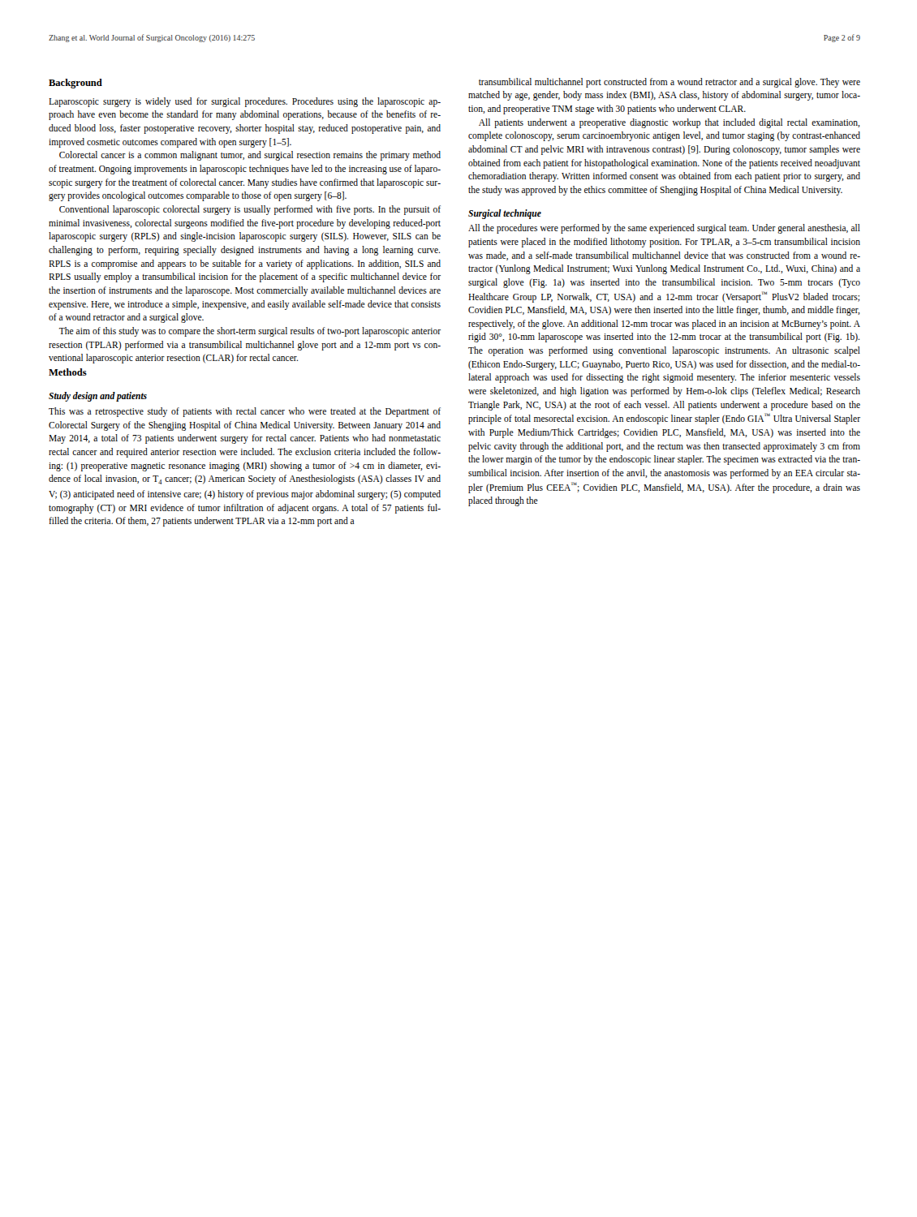Zhang et al. World Journal of Surgical Oncology (2016) 14:275
Page 2 of 9
Background
Laparoscopic surgery is widely used for surgical procedures. Procedures using the laparoscopic approach have even become the standard for many abdominal operations, because of the benefits of reduced blood loss, faster postoperative recovery, shorter hospital stay, reduced postoperative pain, and improved cosmetic outcomes compared with open surgery [1–5].
Colorectal cancer is a common malignant tumor, and surgical resection remains the primary method of treatment. Ongoing improvements in laparoscopic techniques have led to the increasing use of laparoscopic surgery for the treatment of colorectal cancer. Many studies have confirmed that laparoscopic surgery provides oncological outcomes comparable to those of open surgery [6–8].
Conventional laparoscopic colorectal surgery is usually performed with five ports. In the pursuit of minimal invasiveness, colorectal surgeons modified the five-port procedure by developing reduced-port laparoscopic surgery (RPLS) and single-incision laparoscopic surgery (SILS). However, SILS can be challenging to perform, requiring specially designed instruments and having a long learning curve. RPLS is a compromise and appears to be suitable for a variety of applications. In addition, SILS and RPLS usually employ a transumbilical incision for the placement of a specific multichannel device for the insertion of instruments and the laparoscope. Most commercially available multichannel devices are expensive. Here, we introduce a simple, inexpensive, and easily available self-made device that consists of a wound retractor and a surgical glove.
The aim of this study was to compare the short-term surgical results of two-port laparoscopic anterior resection (TPLAR) performed via a transumbilical multichannel glove port and a 12-mm port vs conventional laparoscopic anterior resection (CLAR) for rectal cancer.
Methods
Study design and patients
This was a retrospective study of patients with rectal cancer who were treated at the Department of Colorectal Surgery of the Shengjing Hospital of China Medical University. Between January 2014 and May 2014, a total of 73 patients underwent surgery for rectal cancer. Patients who had nonmetastatic rectal cancer and required anterior resection were included. The exclusion criteria included the following: (1) preoperative magnetic resonance imaging (MRI) showing a tumor of >4 cm in diameter, evidence of local invasion, or T4 cancer; (2) American Society of Anesthesiologists (ASA) classes IV and V; (3) anticipated need of intensive care; (4) history of previous major abdominal surgery; (5) computed tomography (CT) or MRI evidence of tumor infiltration of adjacent organs. A total of 57 patients fulfilled the criteria. Of them, 27 patients underwent TPLAR via a 12-mm port and a
transumbilical multichannel port constructed from a wound retractor and a surgical glove. They were matched by age, gender, body mass index (BMI), ASA class, history of abdominal surgery, tumor location, and preoperative TNM stage with 30 patients who underwent CLAR.
All patients underwent a preoperative diagnostic workup that included digital rectal examination, complete colonoscopy, serum carcinoembryonic antigen level, and tumor staging (by contrast-enhanced abdominal CT and pelvic MRI with intravenous contrast) [9]. During colonoscopy, tumor samples were obtained from each patient for histopathological examination. None of the patients received neoadjuvant chemoradiation therapy. Written informed consent was obtained from each patient prior to surgery, and the study was approved by the ethics committee of Shengjing Hospital of China Medical University.
Surgical technique
All the procedures were performed by the same experienced surgical team. Under general anesthesia, all patients were placed in the modified lithotomy position. For TPLAR, a 3–5-cm transumbilical incision was made, and a self-made transumbilical multichannel device that was constructed from a wound retractor (Yunlong Medical Instrument; Wuxi Yunlong Medical Instrument Co., Ltd., Wuxi, China) and a surgical glove (Fig. 1a) was inserted into the transumbilical incision. Two 5-mm trocars (Tyco Healthcare Group LP, Norwalk, CT, USA) and a 12-mm trocar (Versaport™ PlusV2 bladed trocars; Covidien PLC, Mansfield, MA, USA) were then inserted into the little finger, thumb, and middle finger, respectively, of the glove. An additional 12-mm trocar was placed in an incision at McBurney’s point. A rigid 30°, 10-mm laparoscope was inserted into the 12-mm trocar at the transumbilical port (Fig. 1b). The operation was performed using conventional laparoscopic instruments. An ultrasonic scalpel (Ethicon Endo-Surgery, LLC; Guaynabo, Puerto Rico, USA) was used for dissection, and the medial-to-lateral approach was used for dissecting the right sigmoid mesentery. The inferior mesenteric vessels were skeletonized, and high ligation was performed by Hem-o-lok clips (Teleflex Medical; Research Triangle Park, NC, USA) at the root of each vessel. All patients underwent a procedure based on the principle of total mesorectal excision. An endoscopic linear stapler (Endo GIA™ Ultra Universal Stapler with Purple Medium/Thick Cartridges; Covidien PLC, Mansfield, MA, USA) was inserted into the pelvic cavity through the additional port, and the rectum was then transected approximately 3 cm from the lower margin of the tumor by the endoscopic linear stapler. The specimen was extracted via the transumbilical incision. After insertion of the anvil, the anastomosis was performed by an EEA circular stapler (Premium Plus CEEA™; Covidien PLC, Mansfield, MA, USA). After the procedure, a drain was placed through the